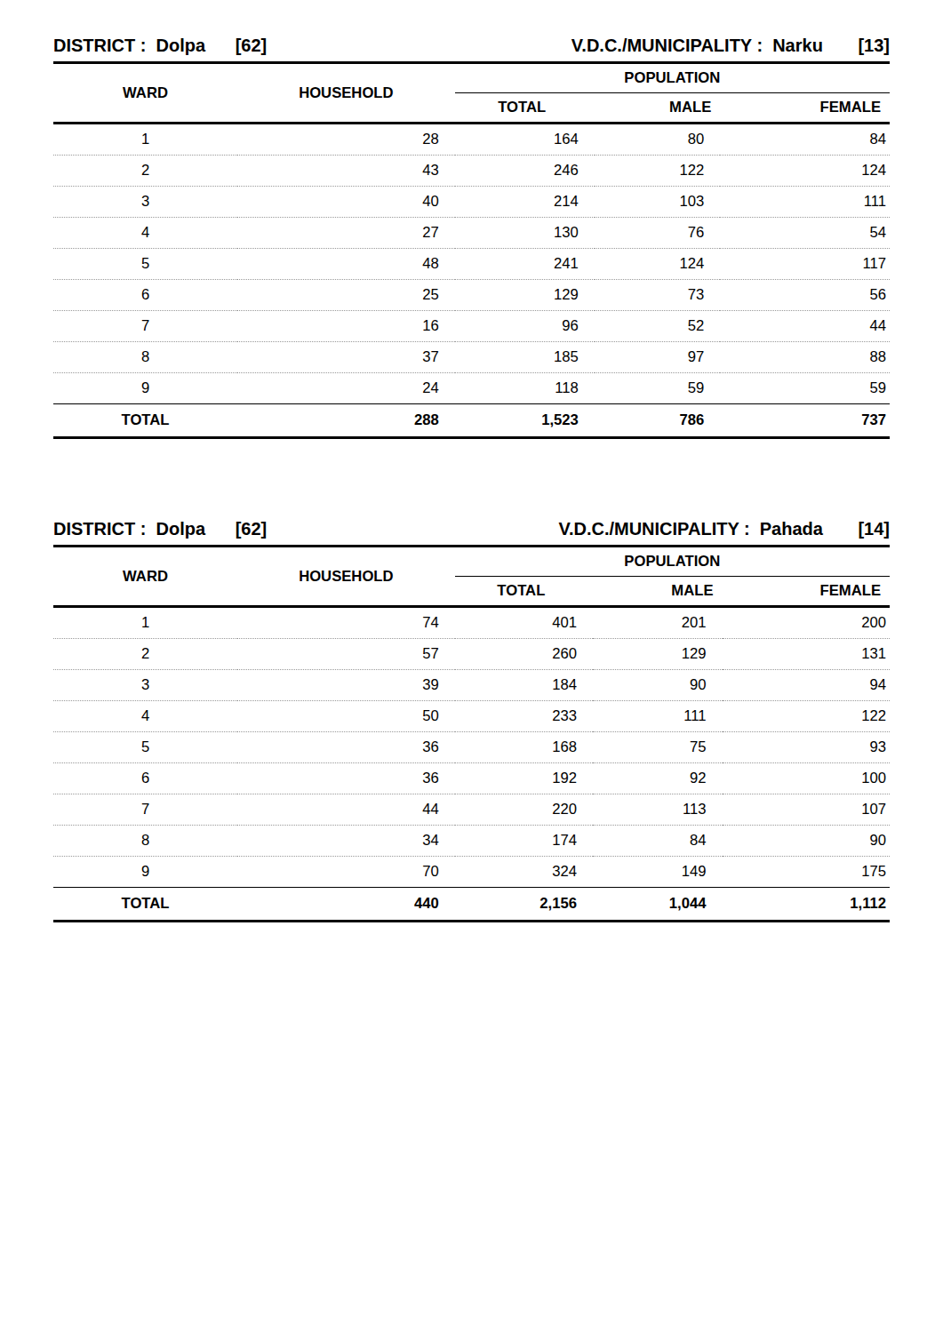DISTRICT : Dolpa [62] V.D.C./MUNICIPALITY : Narku [13]
| WARD | HOUSEHOLD | POPULATION |
| --- | --- | --- |
| TOTAL | MALE | FEMALE |
| 1 | 28 | 164 | 80 | 84 |
| 2 | 43 | 246 | 122 | 124 |
| 3 | 40 | 214 | 103 | 111 |
| 4 | 27 | 130 | 76 | 54 |
| 5 | 48 | 241 | 124 | 117 |
| 6 | 25 | 129 | 73 | 56 |
| 7 | 16 | 96 | 52 | 44 |
| 8 | 37 | 185 | 97 | 88 |
| 9 | 24 | 118 | 59 | 59 |
| TOTAL | 288 | 1,523 | 786 | 737 |
DISTRICT : Dolpa [62] V.D.C./MUNICIPALITY : Pahada [14]
| WARD | HOUSEHOLD | POPULATION |
| --- | --- | --- |
| TOTAL | MALE | FEMALE |
| 1 | 74 | 401 | 201 | 200 |
| 2 | 57 | 260 | 129 | 131 |
| 3 | 39 | 184 | 90 | 94 |
| 4 | 50 | 233 | 111 | 122 |
| 5 | 36 | 168 | 75 | 93 |
| 6 | 36 | 192 | 92 | 100 |
| 7 | 44 | 220 | 113 | 107 |
| 8 | 34 | 174 | 84 | 90 |
| 9 | 70 | 324 | 149 | 175 |
| TOTAL | 440 | 2,156 | 1,044 | 1,112 |